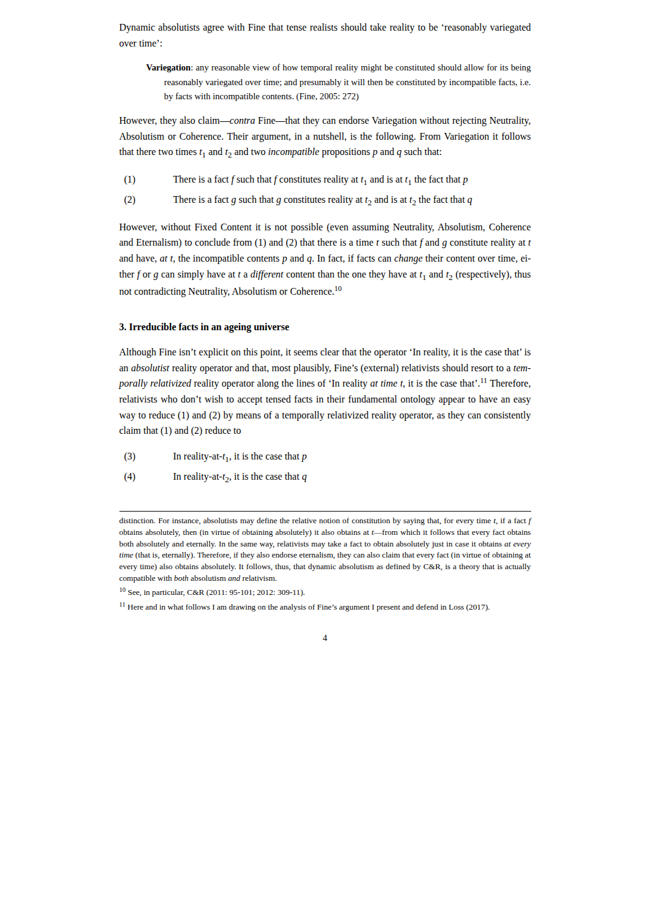Dynamic absolutists agree with Fine that tense realists should take reality to be ‘reasonably variegated over time’:
Variegation: any reasonable view of how temporal reality might be constituted should allow for its being reasonably variegated over time; and presumably it will then be constituted by incompatible facts, i.e. by facts with incompatible contents. (Fine, 2005: 272)
However, they also claim—contra Fine—that they can endorse Variegation without rejecting Neutrality, Absolutism or Coherence. Their argument, in a nutshell, is the following. From Variegation it follows that there two times t1 and t2 and two incompatible propositions p and q such that:
(1) There is a fact f such that f constitutes reality at t1 and is at t1 the fact that p
(2) There is a fact g such that g constitutes reality at t2 and is at t2 the fact that q
However, without Fixed Content it is not possible (even assuming Neutrality, Absolutism, Coherence and Eternalism) to conclude from (1) and (2) that there is a time t such that f and g constitute reality at t and have, at t, the incompatible contents p and q. In fact, if facts can change their content over time, either f or g can simply have at t a different content than the one they have at t1 and t2 (respectively), thus not contradicting Neutrality, Absolutism or Coherence.10
3. Irreducible facts in an ageing universe
Although Fine isn’t explicit on this point, it seems clear that the operator ‘In reality, it is the case that’ is an absolutist reality operator and that, most plausibly, Fine’s (external) relativists should resort to a temporally relativized reality operator along the lines of ‘In reality at time t, it is the case that’.11 Therefore, relativists who don’t wish to accept tensed facts in their fundamental ontology appear to have an easy way to reduce (1) and (2) by means of a temporally relativized reality operator, as they can consistently claim that (1) and (2) reduce to
(3) In reality-at-t1, it is the case that p
(4) In reality-at-t2, it is the case that q
distinction. For instance, absolutists may define the relative notion of constitution by saying that, for every time t, if a fact f obtains absolutely, then (in virtue of obtaining absolutely) it also obtains at t—from which it follows that every fact obtains both absolutely and eternally. In the same way, relativists may take a fact to obtain absolutely just in case it obtains at every time (that is, eternally). Therefore, if they also endorse eternalism, they can also claim that every fact (in virtue of obtaining at every time) also obtains absolutely. It follows, thus, that dynamic absolutism as defined by C&R, is a theory that is actually compatible with both absolutism and relativism.
10 See, in particular, C&R (2011: 95-101; 2012: 309-11).
11 Here and in what follows I am drawing on the analysis of Fine’s argument I present and defend in Loss (2017).
4